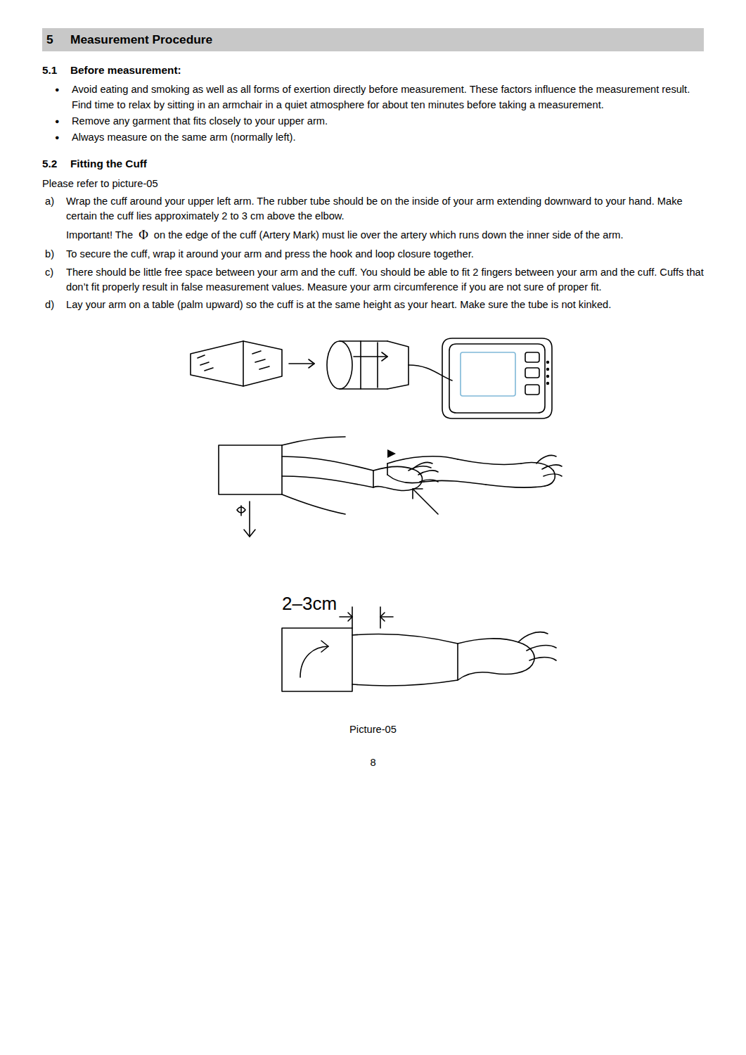5 Measurement Procedure
5.1 Before measurement:
Avoid eating and smoking as well as all forms of exertion directly before measurement. These factors influence the measurement result. Find time to relax by sitting in an armchair in a quiet atmosphere for about ten minutes before taking a measurement.
Remove any garment that fits closely to your upper arm.
Always measure on the same arm (normally left).
5.2 Fitting the Cuff
Please refer to picture-05
Wrap the cuff around your upper left arm. The rubber tube should be on the inside of your arm extending downward to your hand. Make certain the cuff lies approximately 2 to 3 cm above the elbow.
Important! The Φ on the edge of the cuff (Artery Mark) must lie over the artery which runs down the inner side of the arm.
To secure the cuff, wrap it around your arm and press the hook and loop closure together.
There should be little free space between your arm and the cuff. You should be able to fit 2 fingers between your arm and the cuff. Cuffs that don’t fit properly result in false measurement values. Measure your arm circumference if you are not sure of proper fit.
Lay your arm on a table (palm upward) so the cuff is at the same height as your heart. Make sure the tube is not kinked.
2–3cm
Picture-05
8